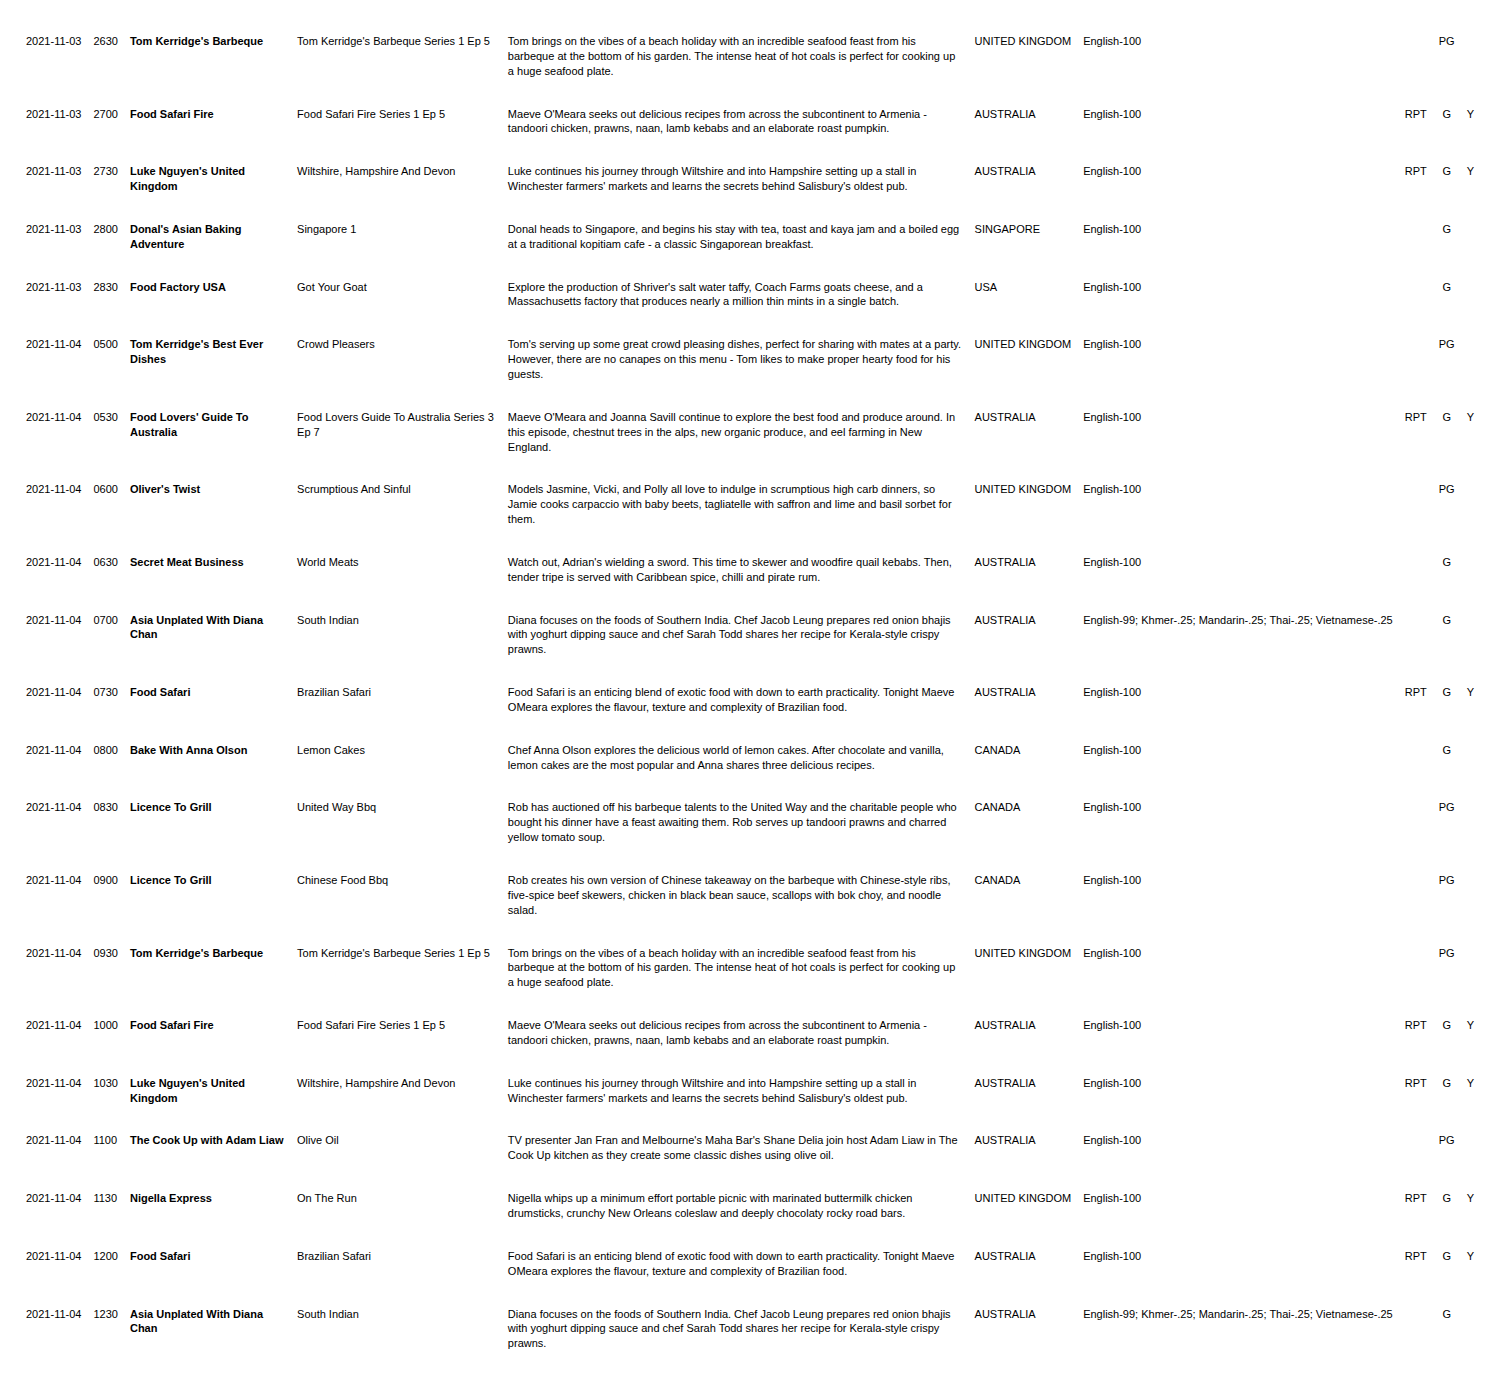| 2021-11-03 | 2630 | Tom Kerridge's Barbeque | Tom Kerridge's Barbeque Series 1 Ep 5 | Tom brings on the vibes of a beach holiday with an incredible seafood feast from his barbeque at the bottom of his garden. The intense heat of hot coals is perfect for cooking up a huge seafood plate. | UNITED KINGDOM | English-100 | | PG | |
| 2021-11-03 | 2700 | Food Safari Fire | Food Safari Fire Series 1 Ep 5 | Maeve O'Meara seeks out delicious recipes from across the subcontinent to Armenia - tandoori chicken, prawns, naan, lamb kebabs and an elaborate roast pumpkin. | AUSTRALIA | English-100 | RPT | G | Y |
| 2021-11-03 | 2730 | Luke Nguyen's United Kingdom | Wiltshire, Hampshire And Devon | Luke continues his journey through Wiltshire and into Hampshire setting up a stall in Winchester farmers' markets and learns the secrets behind Salisbury's oldest pub. | AUSTRALIA | English-100 | RPT | G | Y |
| 2021-11-03 | 2800 | Donal's Asian Baking Adventure | Singapore 1 | Donal heads to Singapore, and begins his stay with tea, toast and kaya jam and a boiled egg at a traditional kopitiam cafe - a classic Singaporean breakfast. | SINGAPORE | English-100 | | G | |
| 2021-11-03 | 2830 | Food Factory USA | Got Your Goat | Explore the production of Shriver's salt water taffy, Coach Farms goats cheese, and a Massachusetts factory that produces nearly a million thin mints in a single batch. | USA | English-100 | | G | |
| 2021-11-04 | 0500 | Tom Kerridge's Best Ever Dishes | Crowd Pleasers | Tom's serving up some great crowd pleasing dishes, perfect for sharing with mates at a party. However, there are no canapes on this menu - Tom likes to make proper hearty food for his guests. | UNITED KINGDOM | English-100 | | PG | |
| 2021-11-04 | 0530 | Food Lovers' Guide To Australia | Food Lovers Guide To Australia Series 3 Ep 7 | Maeve O'Meara and Joanna Savill continue to explore the best food and produce around. In this episode, chestnut trees in the alps, new organic produce, and eel farming in New England. | AUSTRALIA | English-100 | RPT | G | Y |
| 2021-11-04 | 0600 | Oliver's Twist | Scrumptious And Sinful | Models Jasmine, Vicki, and Polly all love to indulge in scrumptious high carb dinners, so Jamie cooks carpaccio with baby beets, tagliatelle with saffron and lime and basil sorbet for them. | UNITED KINGDOM | English-100 | | PG | |
| 2021-11-04 | 0630 | Secret Meat Business | World Meats | Watch out, Adrian's wielding a sword. This time to skewer and woodfire quail kebabs. Then, tender tripe is served with Caribbean spice, chilli and pirate rum. | AUSTRALIA | English-100 | | G | |
| 2021-11-04 | 0700 | Asia Unplated With Diana Chan | South Indian | Diana focuses on the foods of Southern India. Chef Jacob Leung prepares red onion bhajis with yoghurt dipping sauce and chef Sarah Todd shares her recipe for Kerala-style crispy prawns. | AUSTRALIA | English-99; Khmer-.25; Mandarin-.25; Thai-.25; Vietnamese-.25 | | G | |
| 2021-11-04 | 0730 | Food Safari | Brazilian Safari | Food Safari is an enticing blend of exotic food with down to earth practicality. Tonight Maeve OMeara explores the flavour, texture and complexity of Brazilian food. | AUSTRALIA | English-100 | RPT | G | Y |
| 2021-11-04 | 0800 | Bake With Anna Olson | Lemon Cakes | Chef Anna Olson explores the delicious world of lemon cakes. After chocolate and vanilla, lemon cakes are the most popular and Anna shares three delicious recipes. | CANADA | English-100 | | G | |
| 2021-11-04 | 0830 | Licence To Grill | United Way Bbq | Rob has auctioned off his barbeque talents to the United Way and the charitable people who bought his dinner have a feast awaiting them. Rob serves up tandoori prawns and charred yellow tomato soup. | CANADA | English-100 | | PG | |
| 2021-11-04 | 0900 | Licence To Grill | Chinese Food Bbq | Rob creates his own version of Chinese takeaway on the barbeque with Chinese-style ribs, five-spice beef skewers, chicken in black bean sauce, scallops with bok choy, and noodle salad. | CANADA | English-100 | | PG | |
| 2021-11-04 | 0930 | Tom Kerridge's Barbeque | Tom Kerridge's Barbeque Series 1 Ep 5 | Tom brings on the vibes of a beach holiday with an incredible seafood feast from his barbeque at the bottom of his garden. The intense heat of hot coals is perfect for cooking up a huge seafood plate. | UNITED KINGDOM | English-100 | | PG | |
| 2021-11-04 | 1000 | Food Safari Fire | Food Safari Fire Series 1 Ep 5 | Maeve O'Meara seeks out delicious recipes from across the subcontinent to Armenia - tandoori chicken, prawns, naan, lamb kebabs and an elaborate roast pumpkin. | AUSTRALIA | English-100 | RPT | G | Y |
| 2021-11-04 | 1030 | Luke Nguyen's United Kingdom | Wiltshire, Hampshire And Devon | Luke continues his journey through Wiltshire and into Hampshire setting up a stall in Winchester farmers' markets and learns the secrets behind Salisbury's oldest pub. | AUSTRALIA | English-100 | RPT | G | Y |
| 2021-11-04 | 1100 | The Cook Up with Adam Liaw | Olive Oil | TV presenter Jan Fran and Melbourne's Maha Bar's Shane Delia join host Adam Liaw in The Cook Up kitchen as they create some classic dishes using olive oil. | AUSTRALIA | English-100 | | PG | |
| 2021-11-04 | 1130 | Nigella Express | On The Run | Nigella whips up a minimum effort portable picnic with marinated buttermilk chicken drumsticks, crunchy New Orleans coleslaw and deeply chocolaty rocky road bars. | UNITED KINGDOM | English-100 | RPT | G | Y |
| 2021-11-04 | 1200 | Food Safari | Brazilian Safari | Food Safari is an enticing blend of exotic food with down to earth practicality. Tonight Maeve OMeara explores the flavour, texture and complexity of Brazilian food. | AUSTRALIA | English-100 | RPT | G | Y |
| 2021-11-04 | 1230 | Asia Unplated With Diana Chan | South Indian | Diana focuses on the foods of Southern India. Chef Jacob Leung prepares red onion bhajis with yoghurt dipping sauce and chef Sarah Todd shares her recipe for Kerala-style crispy prawns. | AUSTRALIA | English-99; Khmer-.25; Mandarin-.25; Thai-.25; Vietnamese-.25 | | G | |